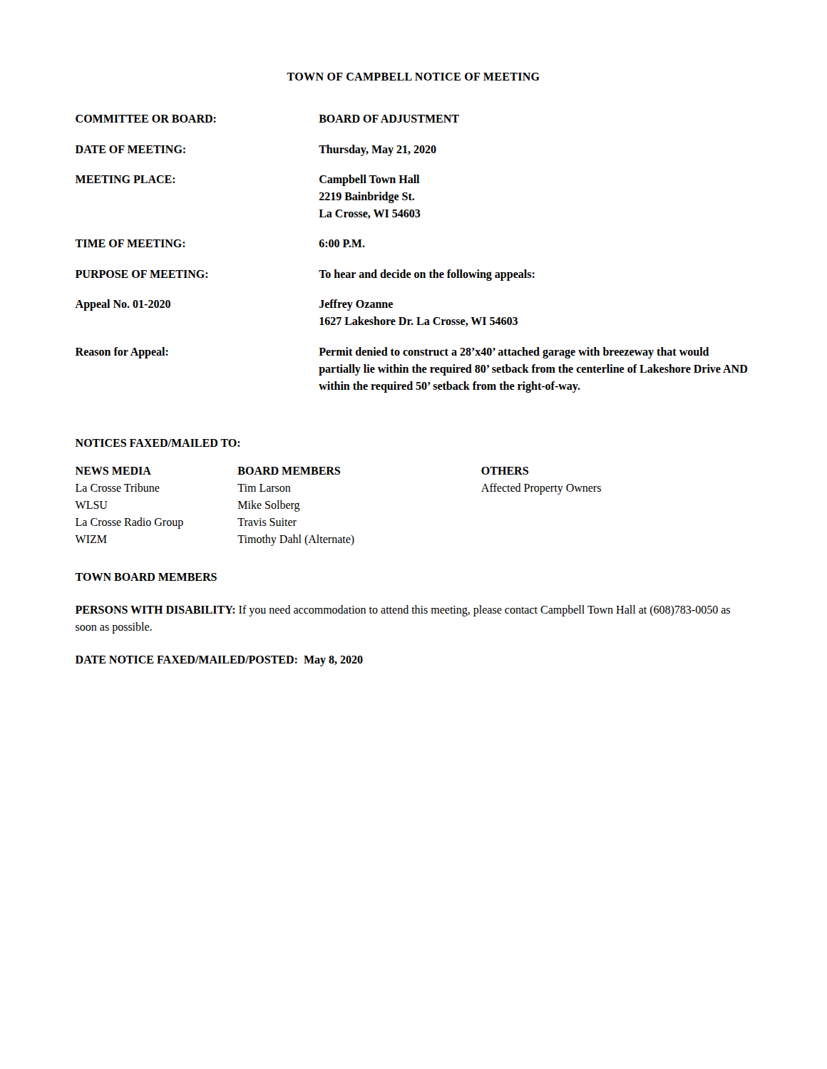TOWN OF CAMPBELL NOTICE OF MEETING
| COMMITTEE OR BOARD: | BOARD OF ADJUSTMENT |
| DATE OF MEETING: | Thursday, May 21, 2020 |
| MEETING PLACE: | Campbell Town Hall 2219 Bainbridge St. La Crosse, WI 54603 |
| TIME OF MEETING: | 6:00 P.M. |
| PURPOSE OF MEETING: | To hear and decide on the following appeals: |
| Appeal No. 01-2020 | Jeffrey Ozanne 1627 Lakeshore Dr. La Crosse, WI 54603 |
| Reason for Appeal: | Permit denied to construct a 28’x40’ attached garage with breezeway that would partially lie within the required 80’ setback from the centerline of Lakeshore Drive AND within the required 50’ setback from the right-of-way. |
NOTICES FAXED/MAILED TO:
| NEWS MEDIA | BOARD MEMBERS | OTHERS |
| --- | --- | --- |
| La Crosse Tribune | Tim Larson | Affected Property Owners |
| WLSU | Mike Solberg | |
| La Crosse Radio Group | Travis Suiter | |
| WIZM | Timothy Dahl (Alternate) | |
TOWN BOARD MEMBERS
PERSONS WITH DISABILITY: If you need accommodation to attend this meeting, please contact Campbell Town Hall at (608)783-0050 as soon as possible.
DATE NOTICE FAXED/MAILED/POSTED: May 8, 2020